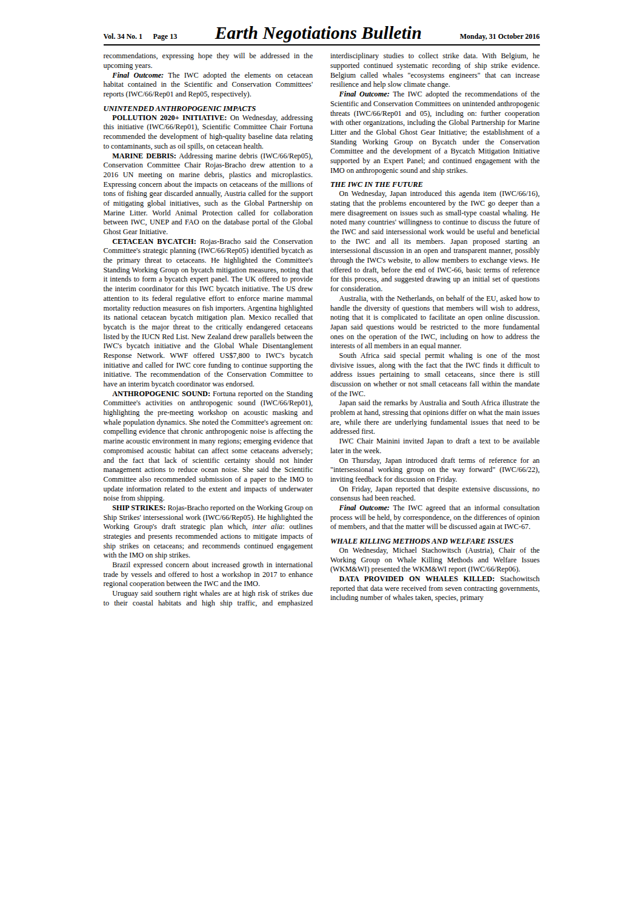Vol. 34 No. 1 Page 13
Earth Negotiations Bulletin
Monday, 31 October 2016
recommendations, expressing hope they will be addressed in the upcoming years.
Final Outcome: The IWC adopted the elements on cetacean habitat contained in the Scientific and Conservation Committees' reports (IWC/66/Rep01 and Rep05, respectively).
Unintended Anthropogenic Impacts
POLLUTION 2020+ INITIATIVE: On Wednesday, addressing this initiative (IWC/66/Rep01), Scientific Committee Chair Fortuna recommended the development of high-quality baseline data relating to contaminants, such as oil spills, on cetacean health.
MARINE DEBRIS: Addressing marine debris (IWC/66/Rep05), Conservation Committee Chair Rojas-Bracho drew attention to a 2016 UN meeting on marine debris, plastics and microplastics. Expressing concern about the impacts on cetaceans of the millions of tons of fishing gear discarded annually, Austria called for the support of mitigating global initiatives, such as the Global Partnership on Marine Litter. World Animal Protection called for collaboration between IWC, UNEP and FAO on the database portal of the Global Ghost Gear Initiative.
CETACEAN BYCATCH: Rojas-Bracho said the Conservation Committee's strategic planning (IWC/66/Rep05) identified bycatch as the primary threat to cetaceans. He highlighted the Committee's Standing Working Group on bycatch mitigation measures, noting that it intends to form a bycatch expert panel. The UK offered to provide the interim coordinator for this IWC bycatch initiative. The US drew attention to its federal regulative effort to enforce marine mammal mortality reduction measures on fish importers. Argentina highlighted its national cetacean bycatch mitigation plan. Mexico recalled that bycatch is the major threat to the critically endangered cetaceans listed by the IUCN Red List. New Zealand drew parallels between the IWC's bycatch initiative and the Global Whale Disentanglement Response Network. WWF offered US$7,800 to IWC's bycatch initiative and called for IWC core funding to continue supporting the initiative. The recommendation of the Conservation Committee to have an interim bycatch coordinator was endorsed.
ANTHROPOGENIC SOUND: Fortuna reported on the Standing Committee's activities on anthropogenic sound (IWC/66/Rep01), highlighting the pre-meeting workshop on acoustic masking and whale population dynamics. She noted the Committee's agreement on: compelling evidence that chronic anthropogenic noise is affecting the marine acoustic environment in many regions; emerging evidence that compromised acoustic habitat can affect some cetaceans adversely; and the fact that lack of scientific certainty should not hinder management actions to reduce ocean noise. She said the Scientific Committee also recommended submission of a paper to the IMO to update information related to the extent and impacts of underwater noise from shipping.
SHIP STRIKES: Rojas-Bracho reported on the Working Group on Ship Strikes' intersessional work (IWC/66/Rep05). He highlighted the Working Group's draft strategic plan which, inter alia: outlines strategies and presents recommended actions to mitigate impacts of ship strikes on cetaceans; and recommends continued engagement with the IMO on ship strikes.
Brazil expressed concern about increased growth in international trade by vessels and offered to host a workshop in 2017 to enhance regional cooperation between the IWC and the IMO.
Uruguay said southern right whales are at high risk of strikes due to their coastal habitats and high ship traffic, and emphasized interdisciplinary studies to collect strike data. With Belgium, he supported continued systematic recording of ship strike evidence. Belgium called whales "ecosystems engineers" that can increase resilience and help slow climate change.
Final Outcome: The IWC adopted the recommendations of the Scientific and Conservation Committees on unintended anthropogenic threats (IWC/66/Rep01 and 05), including on: further cooperation with other organizations, including the Global Partnership for Marine Litter and the Global Ghost Gear Initiative; the establishment of a Standing Working Group on Bycatch under the Conservation Committee and the development of a Bycatch Mitigation Initiative supported by an Expert Panel; and continued engagement with the IMO on anthropogenic sound and ship strikes.
The IWC in the Future
On Wednesday, Japan introduced this agenda item (IWC/66/16), stating that the problems encountered by the IWC go deeper than a mere disagreement on issues such as small-type coastal whaling. He noted many countries' willingness to continue to discuss the future of the IWC and said intersessional work would be useful and beneficial to the IWC and all its members. Japan proposed starting an intersessional discussion in an open and transparent manner, possibly through the IWC's website, to allow members to exchange views. He offered to draft, before the end of IWC-66, basic terms of reference for this process, and suggested drawing up an initial set of questions for consideration.
Australia, with the Netherlands, on behalf of the EU, asked how to handle the diversity of questions that members will wish to address, noting that it is complicated to facilitate an open online discussion. Japan said questions would be restricted to the more fundamental ones on the operation of the IWC, including on how to address the interests of all members in an equal manner.
South Africa said special permit whaling is one of the most divisive issues, along with the fact that the IWC finds it difficult to address issues pertaining to small cetaceans, since there is still discussion on whether or not small cetaceans fall within the mandate of the IWC.
Japan said the remarks by Australia and South Africa illustrate the problem at hand, stressing that opinions differ on what the main issues are, while there are underlying fundamental issues that need to be addressed first.
IWC Chair Mainini invited Japan to draft a text to be available later in the week.
On Thursday, Japan introduced draft terms of reference for an "intersessional working group on the way forward" (IWC/66/22), inviting feedback for discussion on Friday.
On Friday, Japan reported that despite extensive discussions, no consensus had been reached.
Final Outcome: The IWC agreed that an informal consultation process will be held, by correspondence, on the differences of opinion of members, and that the matter will be discussed again at IWC-67.
Whale Killing Methods and Welfare Issues
On Wednesday, Michael Stachowitsch (Austria), Chair of the Working Group on Whale Killing Methods and Welfare Issues (WKM&WI) presented the WKM&WI report (IWC/66/Rep06).
DATA PROVIDED ON WHALES KILLED: Stachowitsch reported that data were received from seven contracting governments, including number of whales taken, species, primary